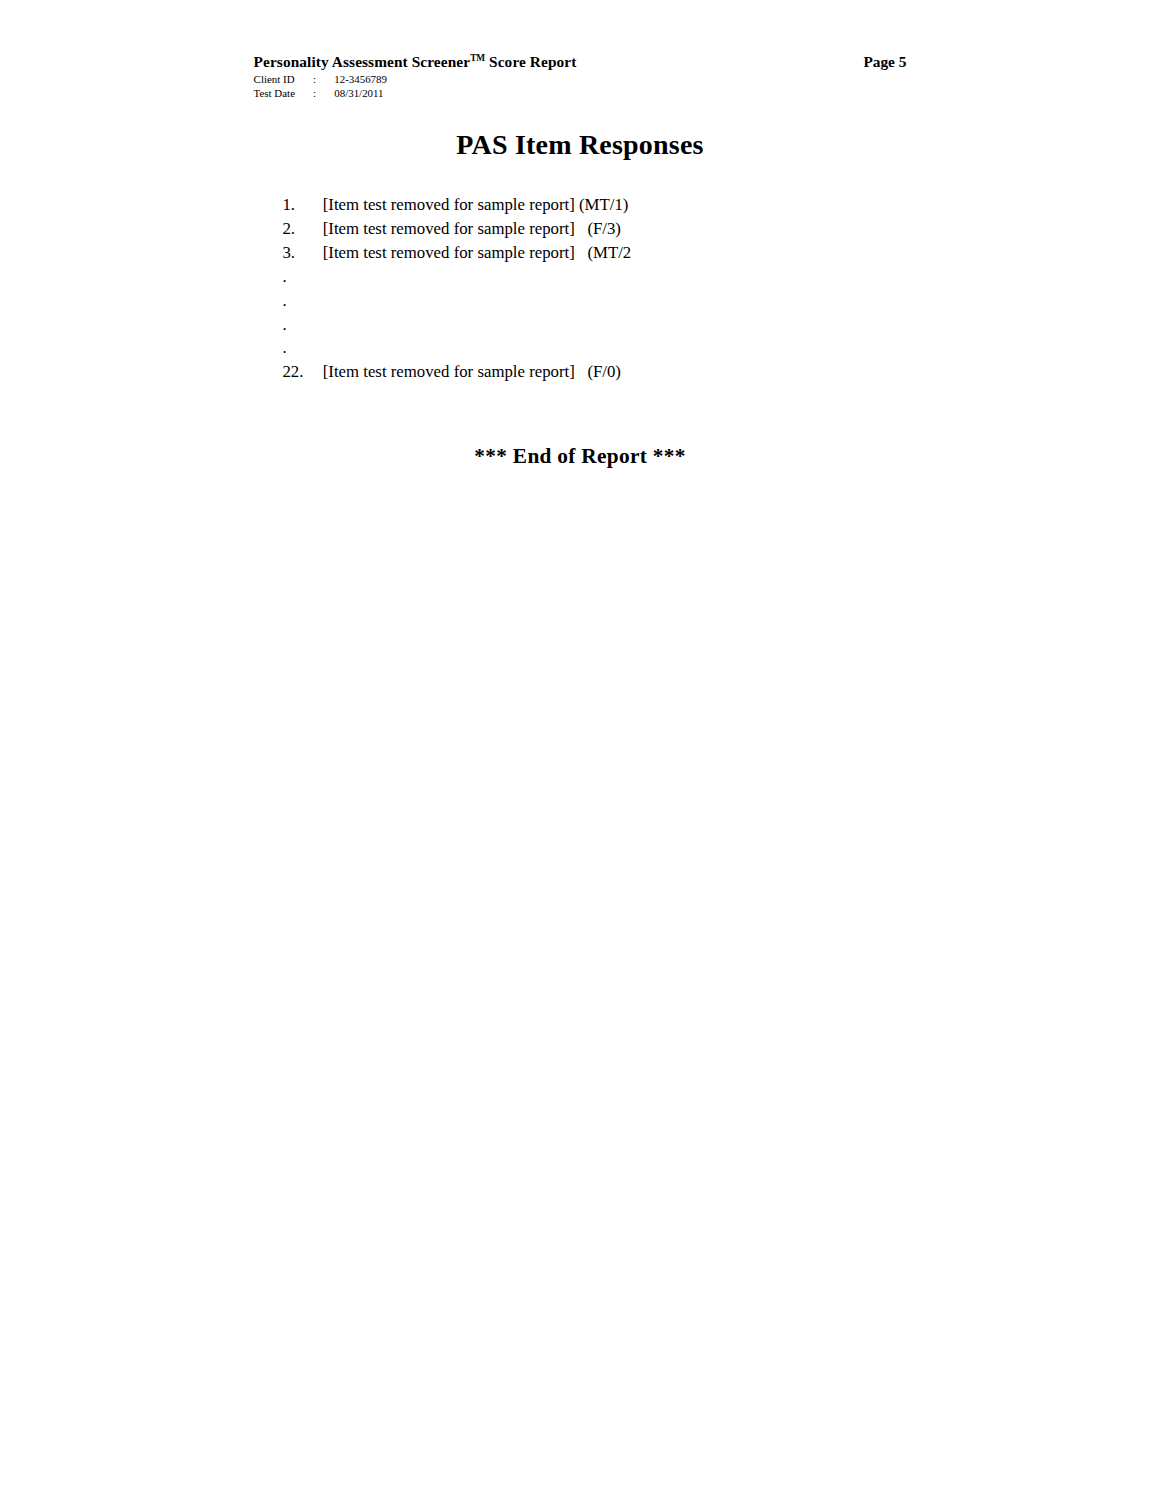Personality Assessment ScreenerTM Score Report
Page 5
Client ID: 12-3456789
Test Date: 08/31/2011
PAS Item Responses
1.[Item test removed for sample report] (MT/1)
2.[Item test removed for sample report] (F/3)
3.[Item test removed for sample report] (MT/2
.
.
.
.
22.[Item test removed for sample report] (F/0)
*** End of Report ***